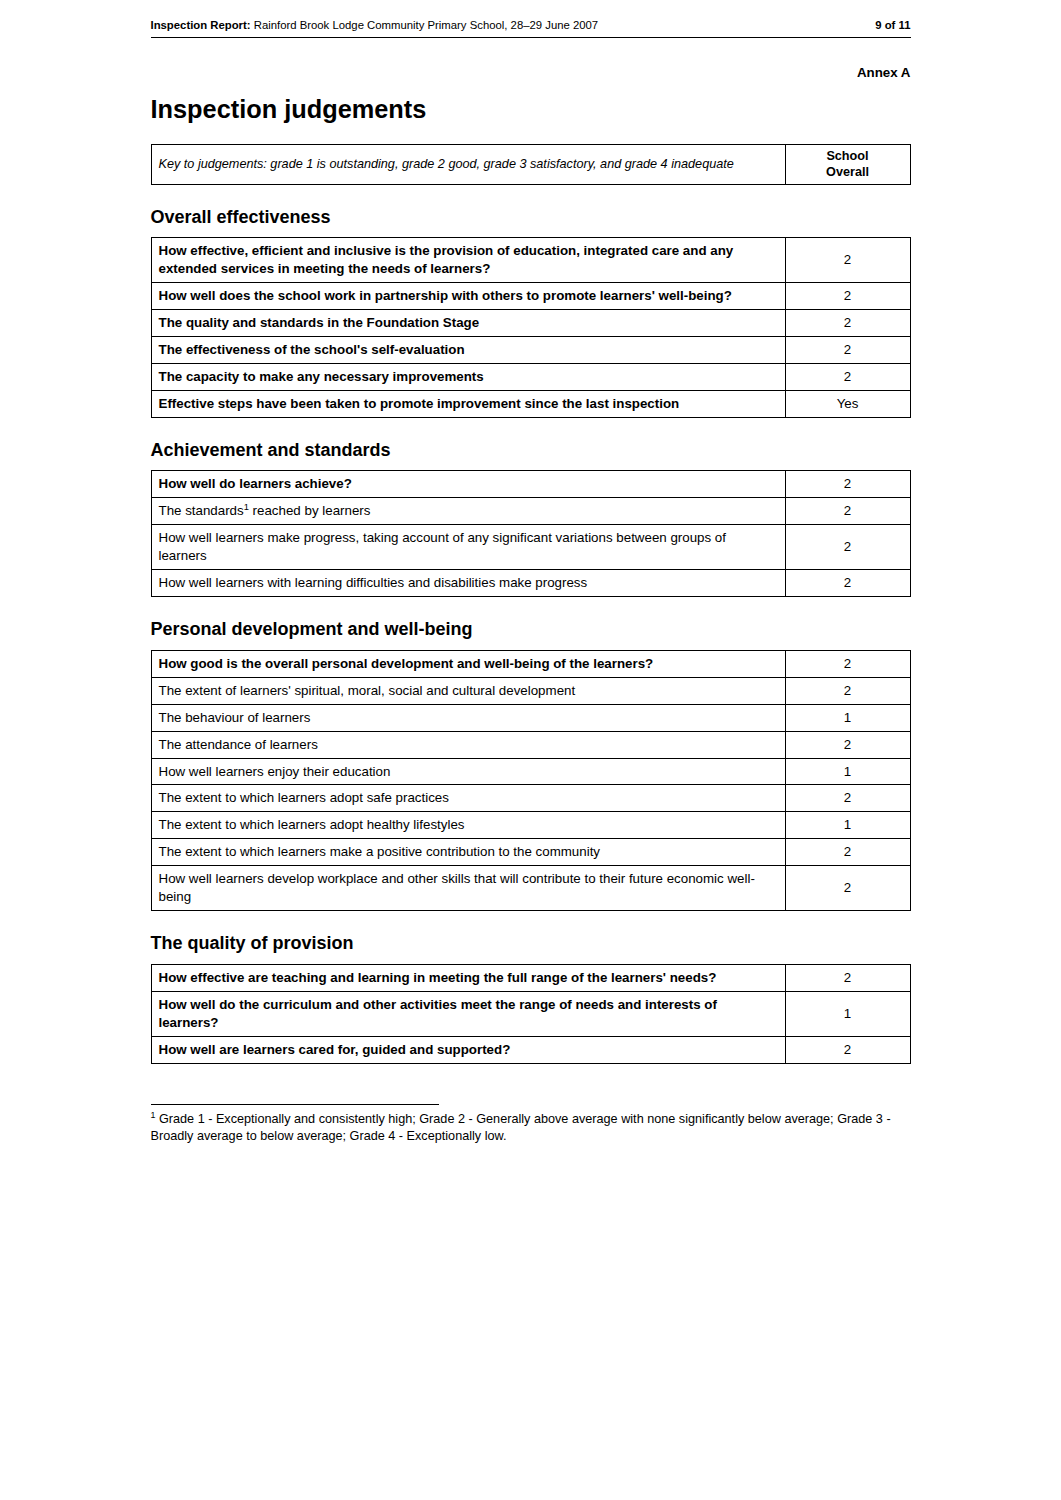Inspection Report: Rainford Brook Lodge Community Primary School, 28–29 June 2007
9 of 11
Annex A
Inspection judgements
| Key to judgements: grade 1 is outstanding, grade 2 good, grade 3 satisfactory, and grade 4 inadequate | School Overall |
Overall effectiveness
| How effective, efficient and inclusive is the provision of education, integrated care and any extended services in meeting the needs of learners? | 2 |
| How well does the school work in partnership with others to promote learners' well-being? | 2 |
| The quality and standards in the Foundation Stage | 2 |
| The effectiveness of the school's self-evaluation | 2 |
| The capacity to make any necessary improvements | 2 |
| Effective steps have been taken to promote improvement since the last inspection | Yes |
Achievement and standards
| How well do learners achieve? | 2 |
| The standards 1 reached by learners | 2 |
| How well learners make progress, taking account of any significant variations between groups of learners | 2 |
| How well learners with learning difficulties and disabilities make progress | 2 |
Personal development and well-being
| How good is the overall personal development and well-being of the learners? | 2 |
| The extent of learners' spiritual, moral, social and cultural development | 2 |
| The behaviour of learners | 1 |
| The attendance of learners | 2 |
| How well learners enjoy their education | 1 |
| The extent to which learners adopt safe practices | 2 |
| The extent to which learners adopt healthy lifestyles | 1 |
| The extent to which learners make a positive contribution to the community | 2 |
| How well learners develop workplace and other skills that will contribute to their future economic well-being | 2 |
The quality of provision
| How effective are teaching and learning in meeting the full range of the learners' needs? | 2 |
| How well do the curriculum and other activities meet the range of needs and interests of learners? | 1 |
| How well are learners cared for, guided and supported? | 2 |
1 Grade 1 - Exceptionally and consistently high; Grade 2 - Generally above average with none significantly below average; Grade 3 - Broadly average to below average; Grade 4 - Exceptionally low.